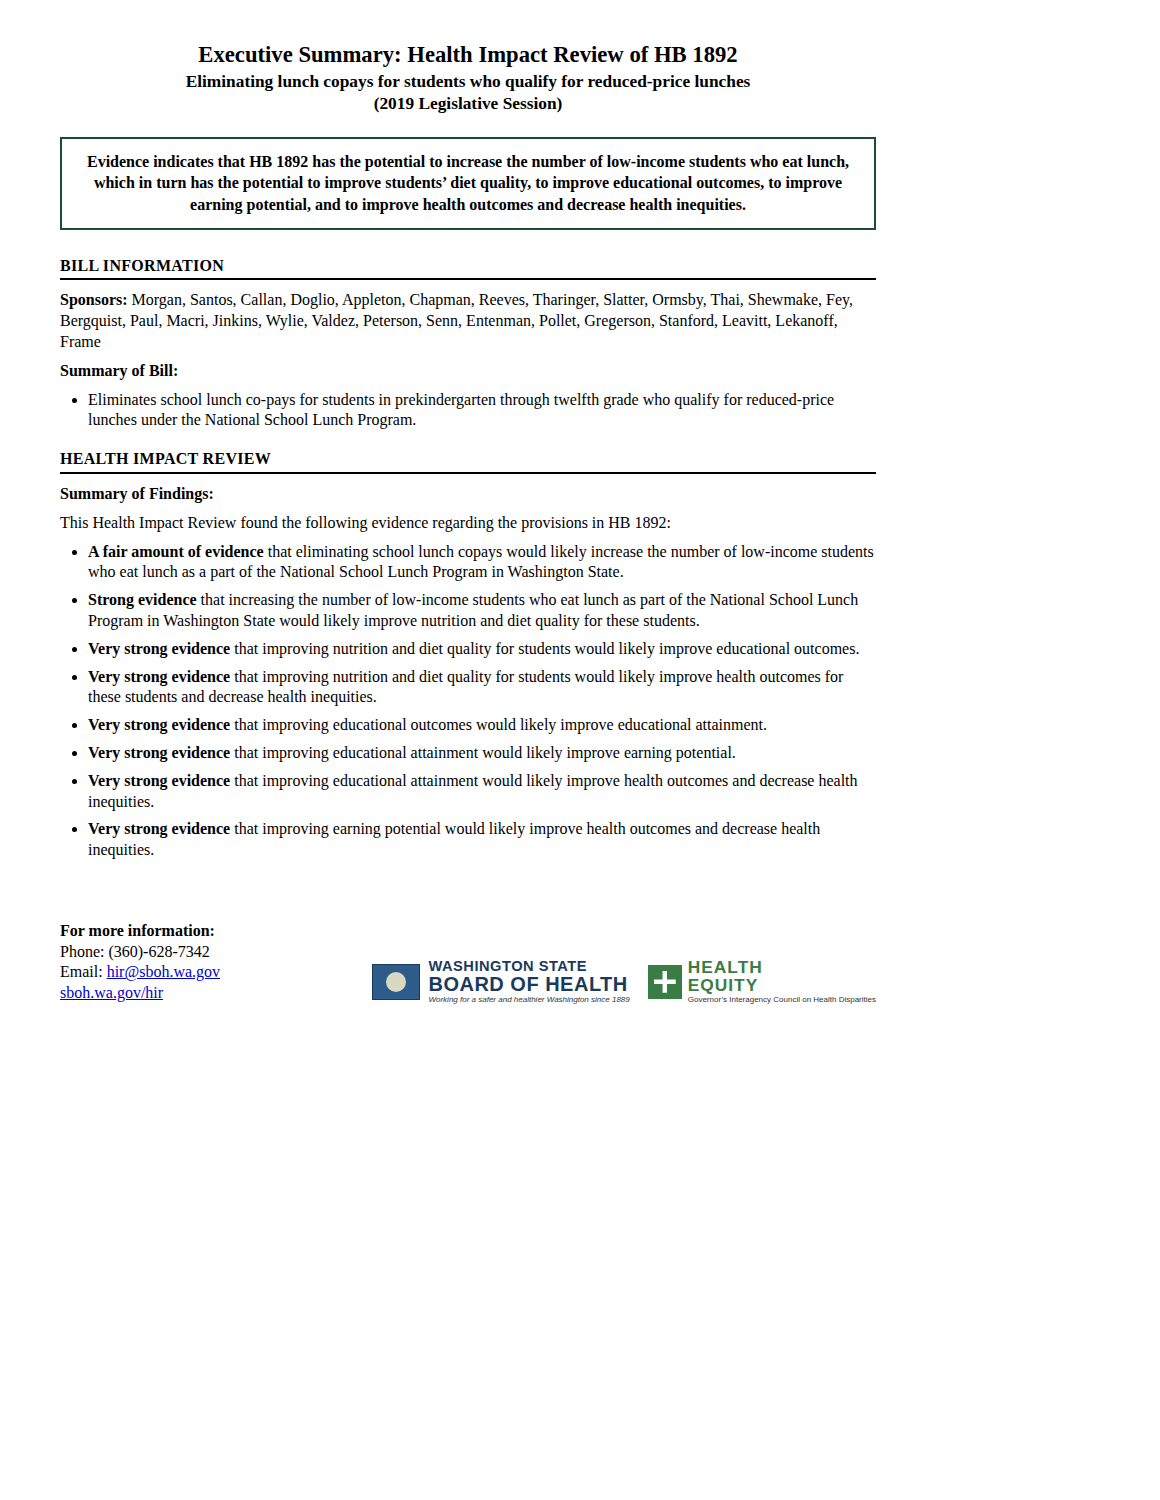Executive Summary: Health Impact Review of HB 1892
Eliminating lunch copays for students who qualify for reduced-price lunches
(2019 Legislative Session)
Evidence indicates that HB 1892 has the potential to increase the number of low-income students who eat lunch, which in turn has the potential to improve students’ diet quality, to improve educational outcomes, to improve earning potential, and to improve health outcomes and decrease health inequities.
BILL INFORMATION
Sponsors: Morgan, Santos, Callan, Doglio, Appleton, Chapman, Reeves, Tharinger, Slatter, Ormsby, Thai, Shewmake, Fey, Bergquist, Paul, Macri, Jinkins, Wylie, Valdez, Peterson, Senn, Entenman, Pollet, Gregerson, Stanford, Leavitt, Lekanoff, Frame
Summary of Bill:
Eliminates school lunch co-pays for students in prekindergarten through twelfth grade who qualify for reduced-price lunches under the National School Lunch Program.
HEALTH IMPACT REVIEW
Summary of Findings:
This Health Impact Review found the following evidence regarding the provisions in HB 1892:
A fair amount of evidence that eliminating school lunch copays would likely increase the number of low-income students who eat lunch as a part of the National School Lunch Program in Washington State.
Strong evidence that increasing the number of low-income students who eat lunch as part of the National School Lunch Program in Washington State would likely improve nutrition and diet quality for these students.
Very strong evidence that improving nutrition and diet quality for students would likely improve educational outcomes.
Very strong evidence that improving nutrition and diet quality for students would likely improve health outcomes for these students and decrease health inequities.
Very strong evidence that improving educational outcomes would likely improve educational attainment.
Very strong evidence that improving educational attainment would likely improve earning potential.
Very strong evidence that improving educational attainment would likely improve health outcomes and decrease health inequities.
Very strong evidence that improving earning potential would likely improve health outcomes and decrease health inequities.
For more information:
Phone: (360)-628-7342
Email: hir@sboh.wa.gov
sboh.wa.gov/hir
WASHINGTON STATE
BOARD OF HEALTH
Working for a safer and healthier Washington since 1889
HEALTH
EQUITY
Governor’s Interagency Council on Health Disparities